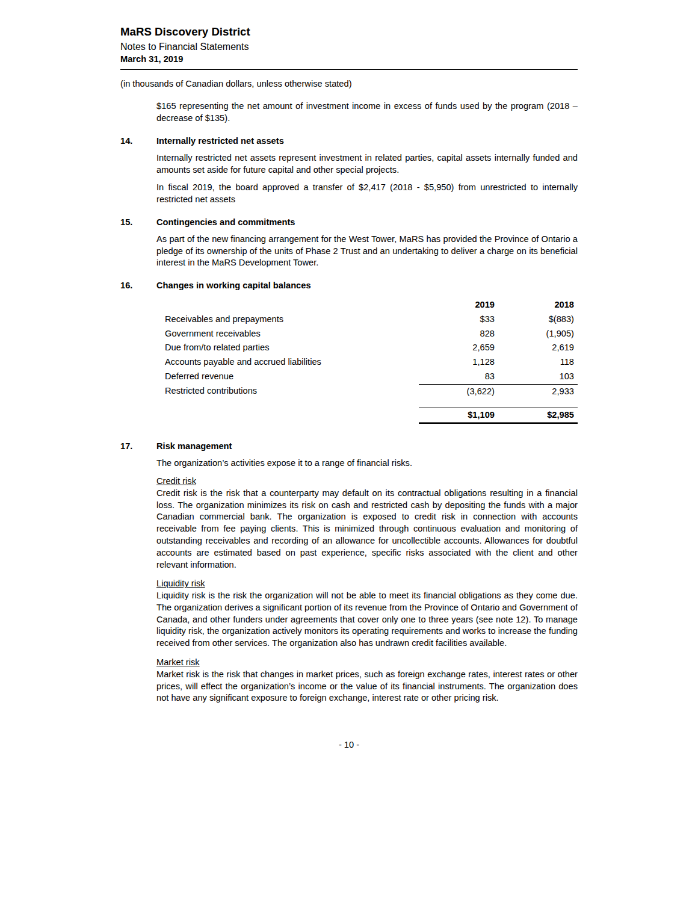MaRS Discovery District
Notes to Financial Statements
March 31, 2019
(in thousands of Canadian dollars, unless otherwise stated)
$165 representing the net amount of investment income in excess of funds used by the program (2018 – decrease of $135).
14. Internally restricted net assets
Internally restricted net assets represent investment in related parties, capital assets internally funded and amounts set aside for future capital and other special projects.
In fiscal 2019, the board approved a transfer of $2,417 (2018 - $5,950) from unrestricted to internally restricted net assets
15. Contingencies and commitments
As part of the new financing arrangement for the West Tower, MaRS has provided the Province of Ontario a pledge of its ownership of the units of Phase 2 Trust and an undertaking to deliver a charge on its beneficial interest in the MaRS Development Tower.
16. Changes in working capital balances
| | 2019 | 2018 |
| --- | --- | --- |
| Receivables and prepayments | $33 | $(883) |
| Government receivables | 828 | (1,905) |
| Due from/to related parties | 2,659 | 2,619 |
| Accounts payable and accrued liabilities | 1,128 | 118 |
| Deferred revenue | 83 | 103 |
| Restricted contributions | (3,622) | 2,933 |
| | $1,109 | $2,985 |
17. Risk management
The organization’s activities expose it to a range of financial risks.
Credit risk
Credit risk is the risk that a counterparty may default on its contractual obligations resulting in a financial loss. The organization minimizes its risk on cash and restricted cash by depositing the funds with a major Canadian commercial bank. The organization is exposed to credit risk in connection with accounts receivable from fee paying clients. This is minimized through continuous evaluation and monitoring of outstanding receivables and recording of an allowance for uncollectible accounts. Allowances for doubtful accounts are estimated based on past experience, specific risks associated with the client and other relevant information.
Liquidity risk
Liquidity risk is the risk the organization will not be able to meet its financial obligations as they come due. The organization derives a significant portion of its revenue from the Province of Ontario and Government of Canada, and other funders under agreements that cover only one to three years (see note 12). To manage liquidity risk, the organization actively monitors its operating requirements and works to increase the funding received from other services. The organization also has undrawn credit facilities available.
Market risk
Market risk is the risk that changes in market prices, such as foreign exchange rates, interest rates or other prices, will effect the organization’s income or the value of its financial instruments. The organization does not have any significant exposure to foreign exchange, interest rate or other pricing risk.
- 10 -